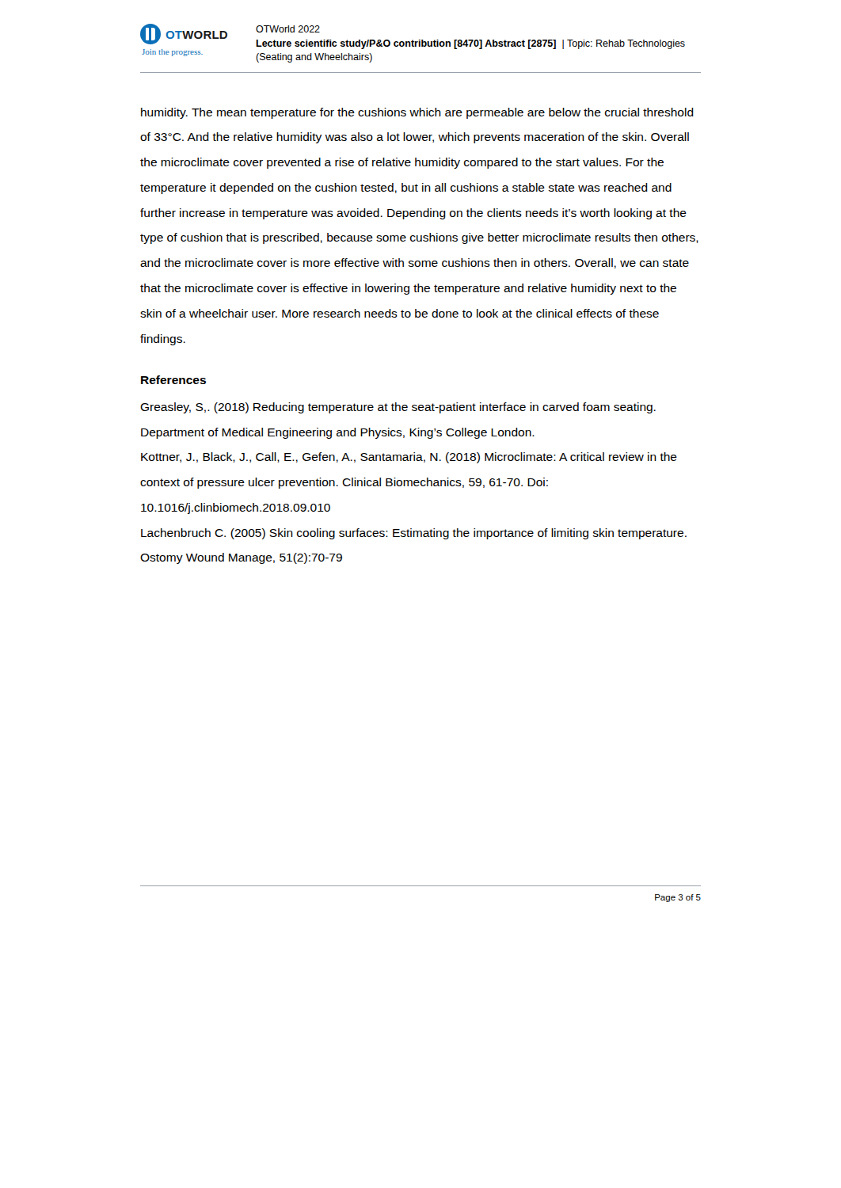OT WORLD
Join the progress.
OTWorld 2022
Lecture scientific study/P&O contribution [8470] Abstract [2875] | Topic: Rehab Technologies
(Seating and Wheelchairs)
humidity. The mean temperature for the cushions which are permeable are below the crucial threshold of 33°C. And the relative humidity was also a lot lower, which prevents maceration of the skin. Overall the microclimate cover prevented a rise of relative humidity compared to the start values. For the temperature it depended on the cushion tested, but in all cushions a stable state was reached and further increase in temperature was avoided. Depending on the clients needs it’s worth looking at the type of cushion that is prescribed, because some cushions give better microclimate results then others, and the microclimate cover is more effective with some cushions then in others. Overall, we can state that the microclimate cover is effective in lowering the temperature and relative humidity next to the skin of a wheelchair user. More research needs to be done to look at the clinical effects of these findings.
References
Greasley, S,. (2018) Reducing temperature at the seat-patient interface in carved foam seating. Department of Medical Engineering and Physics, King’s College London.
Kottner, J., Black, J., Call, E., Gefen, A., Santamaria, N. (2018) Microclimate: A critical review in the context of pressure ulcer prevention. Clinical Biomechanics, 59, 61-70. Doi: 10.1016/j.clinbiomech.2018.09.010
Lachenbruch C. (2005) Skin cooling surfaces: Estimating the importance of limiting skin temperature. Ostomy Wound Manage, 51(2):70-79
Page 3 of 5